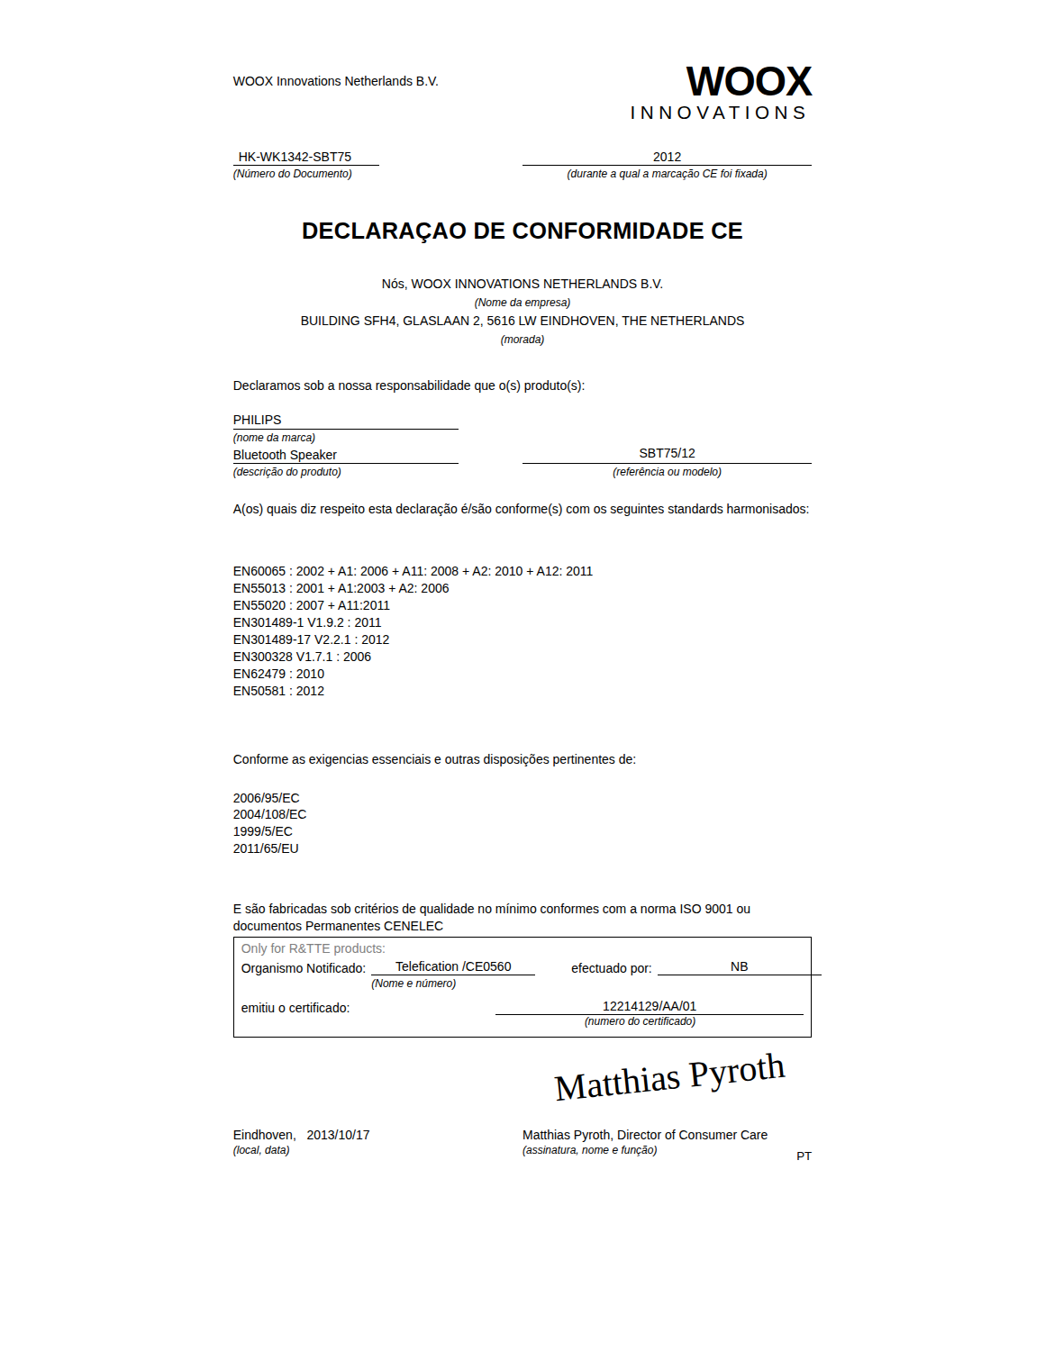WOOX Innovations Netherlands B.V.
WOOX
INNOVATIONS
HK-WK1342-SBT75
(Número do Documento)
2012
(durante a qual a marcação CE foi fixada)
DECLARAÇAO DE CONFORMIDADE CE
Nós, WOOX INNOVATIONS NETHERLANDS B.V.
(Nome da empresa)
BUILDING SFH4, GLASLAAN 2, 5616 LW EINDHOVEN, THE NETHERLANDS
(morada)
Declaramos sob a nossa responsabilidade que o(s) produto(s):
PHILIPS
(nome da marca)
Bluetooth Speaker
(descrição do produto)
SBT75/12
(referência ou modelo)
A(os) quais diz respeito esta declaração é/são conforme(s) com os seguintes standards harmonisados:
EN60065 : 2002 + A1: 2006 + A11: 2008 + A2: 2010 + A12: 2011
EN55013 : 2001 + A1:2003 + A2: 2006
EN55020 : 2007 + A11:2011
EN301489-1 V1.9.2 : 2011
EN301489-17 V2.2.1 : 2012
EN300328 V1.7.1 : 2006
EN62479 : 2010
EN50581 : 2012
Conforme as exigencias essenciais e outras disposições pertinentes de:
2006/95/EC
2004/108/EC
1999/5/EC
2011/65/EU
E são fabricadas sob critérios de qualidade no mínimo conformes com a norma ISO 9001 ou documentos Permanentes CENELEC
Only for R&TTE products:
Organismo Notificado: Telefication /CE0560 efectuado por: NB
Organismo Notificado: (Nome e número)
emitiu o certificado: 12214129/AA/01
(numero do certificado)
Matthias Pyroth
Eindhoven, 2013/10/17
(local, data)
Matthias Pyroth, Director of Consumer Care
(assinatura, nome e função)
PT